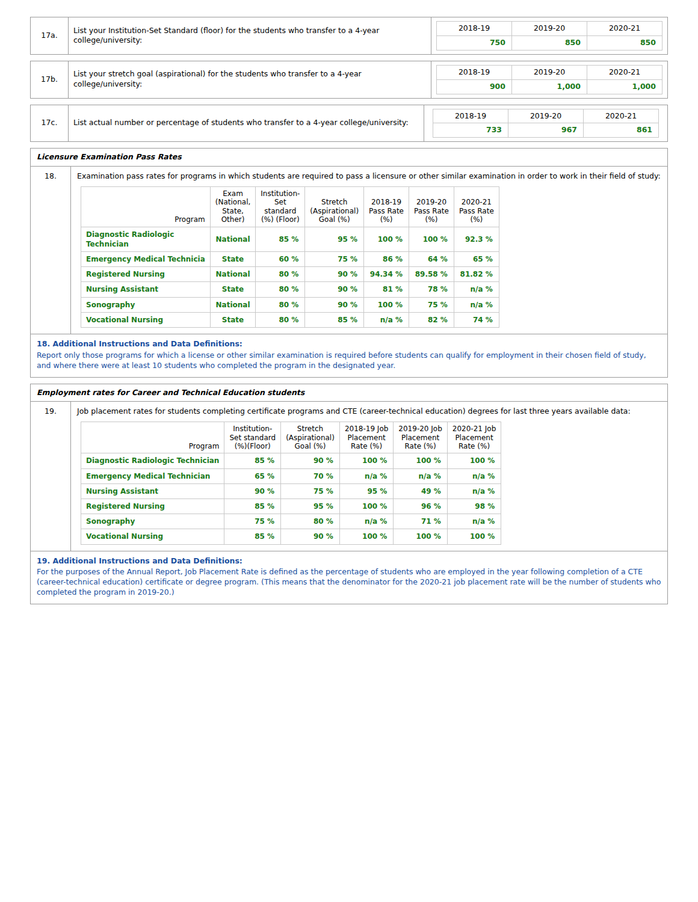| 17a. | List your Institution-Set Standard (floor) for the students who transfer to a 4-year college/university: | / 2018-19 / 2019-20 / 2020-21 / / --- / --- / --- / / 750 / 850 / 850 / |
| 17b. | List your stretch goal (aspirational) for the students who transfer to a 4-year college/university: | / 2018-19 / 2019-20 / 2020-21 / / --- / --- / --- / / 900 / 1,000 / 1,000 / |
| 17c. | List actual number or percentage of students who transfer to a 4-year college/university: | / 2018-19 / 2019-20 / 2020-21 / / --- / --- / --- / / 733 / 967 / 861 / |
Licensure Examination Pass Rates
| 18. | Examination pass rates for programs in which students are required to pass a licensure or other similar examination in order to work in their field of study: / Program / Exam (National, State, Other) / Institution- Set standard (%) (Floor) / Stretch (Aspirational) Goal (%) / 2018-19 Pass Rate (%) / 2019-20 Pass Rate (%) / 2020-21 Pass Rate (%) / / --- / --- / --- / --- / --- / --- / --- / / Diagnostic Radiologic Technician / National / 85 % / 95 % / 100 % / 100 % / 92.3 % / / Emergency Medical Technicia / State / 60 % / 75 % / 86 % / 64 % / 65 % / / Registered Nursing / National / 80 % / 90 % / 94.34 % / 89.58 % / 81.82 % / / Nursing Assistant / State / 80 % / 90 % / 81 % / 78 % / n/a % / / Sonography / National / 80 % / 90 % / 100 % / 75 % / n/a % / / Vocational Nursing / State / 80 % / 85 % / n/a % / 82 % / 74 % / |
18. Additional Instructions and Data Definitions:
Report only those programs for which a license or other similar examination is required before students can qualify for employment in their chosen field of study, and where there were at least 10 students who completed the program in the designated year.
Employment rates for Career and Technical Education students
| 19. | Job placement rates for students completing certificate programs and CTE (career-technical education) degrees for last three years available data: / Program / Institution- Set standard (%)(Floor) / Stretch (Aspirational) Goal (%) / 2018-19 Job Placement Rate (%) / 2019-20 Job Placement Rate (%) / 2020-21 Job Placement Rate (%) / / --- / --- / --- / --- / --- / --- / / Diagnostic Radiologic Technician / 85 % / 90 % / 100 % / 100 % / 100 % / / Emergency Medical Technician / 65 % / 70 % / n/a % / n/a % / n/a % / / Nursing Assistant / 90 % / 75 % / 95 % / 49 % / n/a % / / Registered Nursing / 85 % / 95 % / 100 % / 96 % / 98 % / / Sonography / 75 % / 80 % / n/a % / 71 % / n/a % / / Vocational Nursing / 85 % / 90 % / 100 % / 100 % / 100 % / |
19. Additional Instructions and Data Definitions:
For the purposes of the Annual Report, Job Placement Rate is defined as the percentage of students who are employed in the year following completion of a CTE (career-technical education) certificate or degree program. (This means that the denominator for the 2020-21 job placement rate will be the number of students who completed the program in 2019-20.)